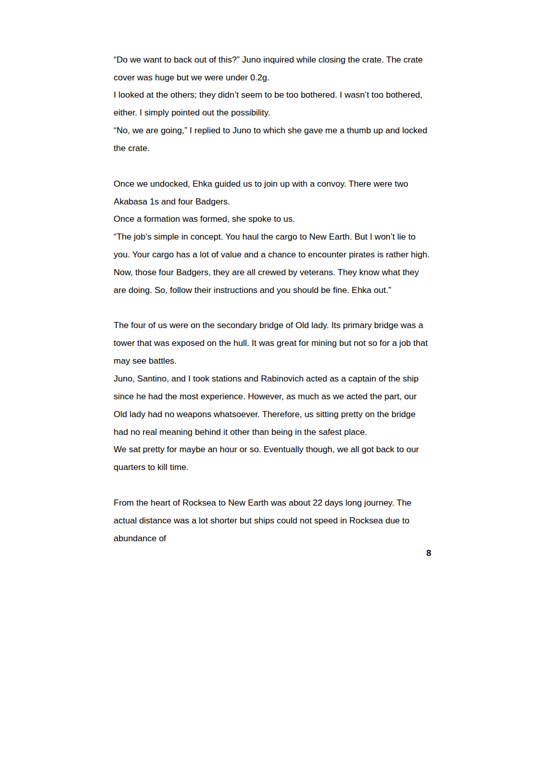“Do we want to back out of this?” Juno inquired while closing the crate. The crate cover was huge but we were under 0.2g.
I looked at the others; they didn’t seem to be too bothered. I wasn’t too bothered, either. I simply pointed out the possibility.
“No, we are going,” I replied to Juno to which she gave me a thumb up and locked the crate.
Once we undocked, Ehka guided us to join up with a convoy. There were two Akabasa 1s and four Badgers.
Once a formation was formed, she spoke to us.
“The job’s simple in concept. You haul the cargo to New Earth. But I won’t lie to you. Your cargo has a lot of value and a chance to encounter pirates is rather high. Now, those four Badgers, they are all crewed by veterans. They know what they are doing. So, follow their instructions and you should be fine. Ehka out.”
The four of us were on the secondary bridge of Old lady. Its primary bridge was a tower that was exposed on the hull. It was great for mining but not so for a job that may see battles.
Juno, Santino, and I took stations and Rabinovich acted as a captain of the ship since he had the most experience. However, as much as we acted the part, our Old lady had no weapons whatsoever. Therefore, us sitting pretty on the bridge had no real meaning behind it other than being in the safest place.
We sat pretty for maybe an hour or so. Eventually though, we all got back to our quarters to kill time.
From the heart of Rocksea to New Earth was about 22 days long journey. The actual distance was a lot shorter but ships could not speed in Rocksea due to abundance of
8